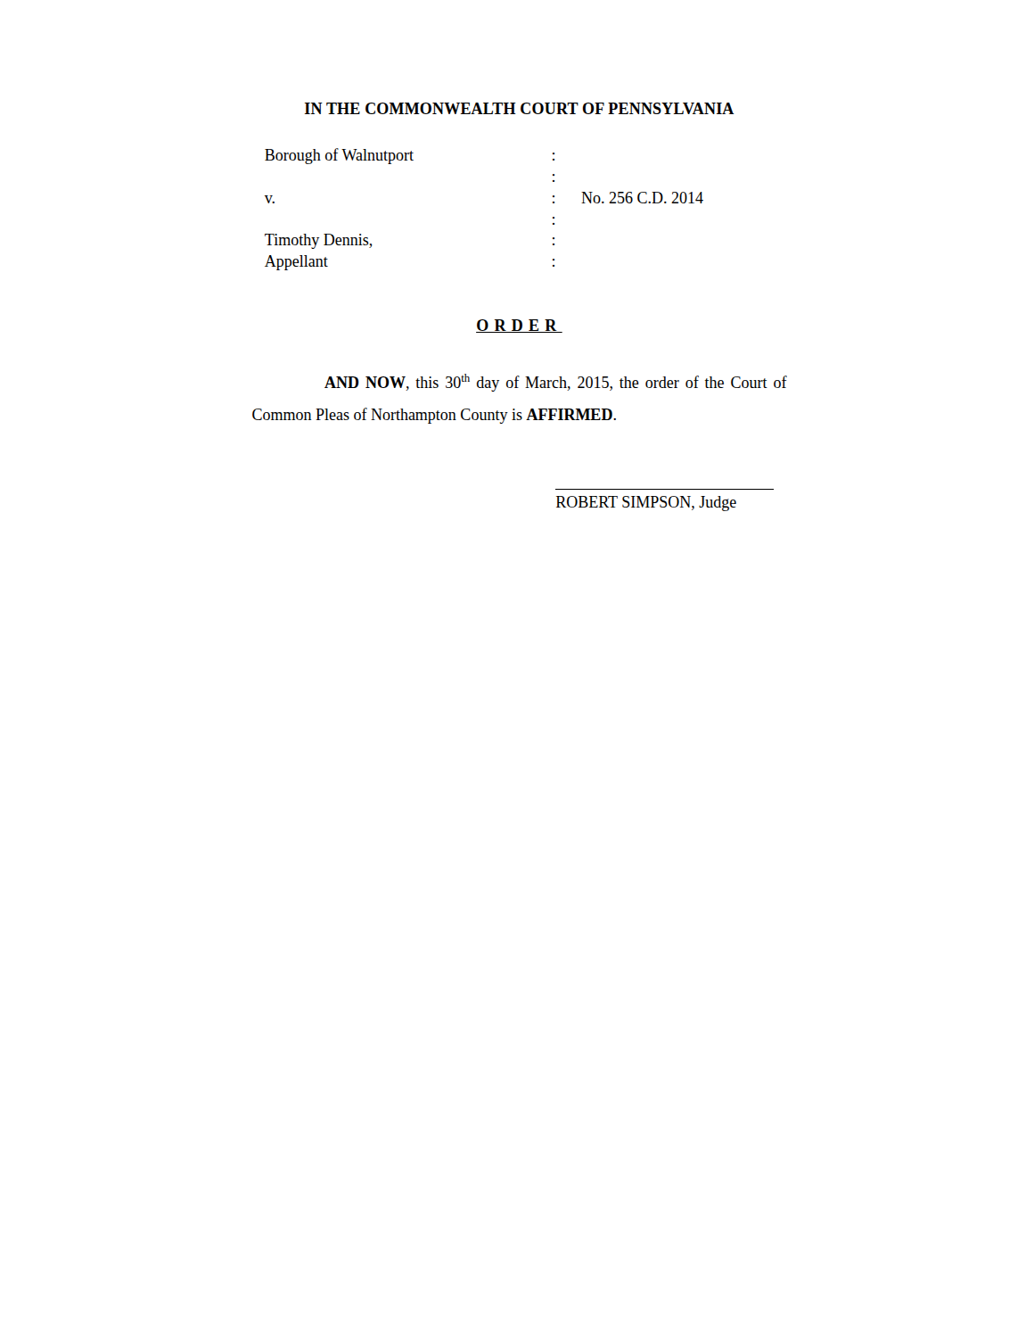IN THE COMMONWEALTH COURT OF PENNSYLVANIA
| Borough of Walnutport | : | |
| | : | |
| v. | : | No. 256 C.D. 2014 |
| | : | |
| Timothy Dennis, | : | |
| Appellant | : | |
ORDER
AND NOW, this 30th day of March, 2015, the order of the Court of Common Pleas of Northampton County is AFFIRMED.
ROBERT SIMPSON, Judge